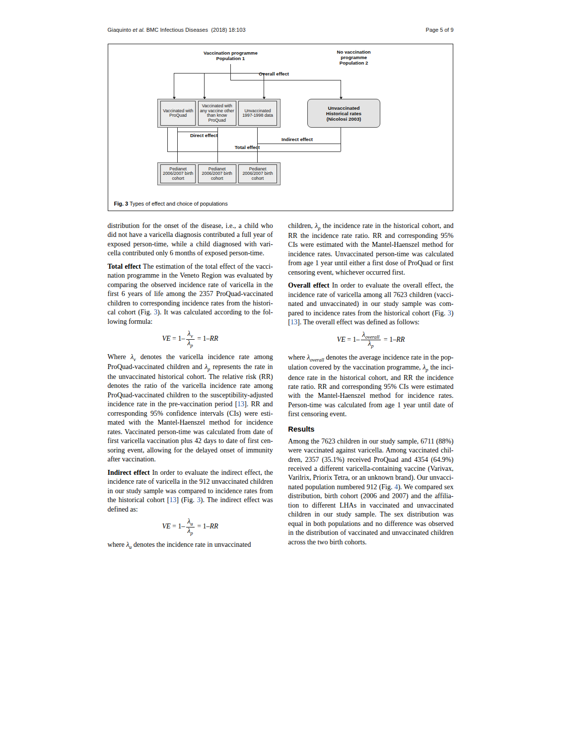Giaquinto et al. BMC Infectious Diseases (2018) 18:103
Page 5 of 9
Vaccination programme
Population 1
No vaccination
programme
Population 2
Overall effect
Vaccinated with ProQuad
Vaccinated with any vaccine other than know ProQuad
Unvaccinated 1997-1998 data
Unvaccinated
Historical rates
(Nicolosi 2003)
Direct effect
Indirect effect
Total effect
Pedianet 2006/2007 birth cohort
Pedianet 2006/2007 birth cohort
Pedianet 2006/2007 birth cohort
Fig. 3 Types of effect and choice of populations
distribution for the onset of the disease, i.e., a child who did not have a varicella diagnosis contributed a full year of exposed person-time, while a child diagnosed with varicella contributed only 6 months of exposed person-time.
Total effect The estimation of the total effect of the vaccination programme in the Veneto Region was evaluated by comparing the observed incidence rate of varicella in the first 6 years of life among the 2357 ProQuad-vaccinated children to corresponding incidence rates from the historical cohort (Fig. 3). It was calculated according to the following formula:
VE = 1–λv λp = 1–RR
Where λv denotes the varicella incidence rate among ProQuad-vaccinated children and λp represents the rate in the unvaccinated historical cohort. The relative risk (RR) denotes the ratio of the varicella incidence rate among ProQuad-vaccinated children to the susceptibility-adjusted incidence rate in the pre-vaccination period [13]. RR and corresponding 95% confidence intervals (CIs) were estimated with the Mantel-Haenszel method for incidence rates. Vaccinated person-time was calculated from date of first varicella vaccination plus 42 days to date of first censoring event, allowing for the delayed onset of immunity after vaccination.
Indirect effect In order to evaluate the indirect effect, the incidence rate of varicella in the 912 unvaccinated children in our study sample was compared to incidence rates from the historical cohort [13] (Fig. 3). The indirect effect was defined as:
VE = 1–λu λp = 1–RR
where λu denotes the incidence rate in unvaccinated
children, λp the incidence rate in the historical cohort, and RR the incidence rate ratio. RR and corresponding 95% CIs were estimated with the Mantel-Haenszel method for incidence rates. Unvaccinated person-time was calculated from age 1 year until either a first dose of ProQuad or first censoring event, whichever occurred first.
Overall effect In order to evaluate the overall effect, the incidence rate of varicella among all 7623 children (vaccinated and unvaccinated) in our study sample was compared to incidence rates from the historical cohort (Fig. 3) [13]. The overall effect was defined as follows:
VE = 1–λoverall λp = 1–RR
where λoverall denotes the average incidence rate in the population covered by the vaccination programme, λp the incidence rate in the historical cohort, and RR the incidence rate ratio. RR and corresponding 95% CIs were estimated with the Mantel-Haenszel method for incidence rates. Person-time was calculated from age 1 year until date of first censoring event.
Results
Among the 7623 children in our study sample, 6711 (88%) were vaccinated against varicella. Among vaccinated children, 2357 (35.1%) received ProQuad and 4354 (64.9%) received a different varicella-containing vaccine (Varivax, Varilrix, Priorix Tetra, or an unknown brand). Our unvaccinated population numbered 912 (Fig. 4). We compared sex distribution, birth cohort (2006 and 2007) and the affiliation to different LHAs in vaccinated and unvaccinated children in our study sample. The sex distribution was equal in both populations and no difference was observed in the distribution of vaccinated and unvaccinated children across the two birth cohorts.